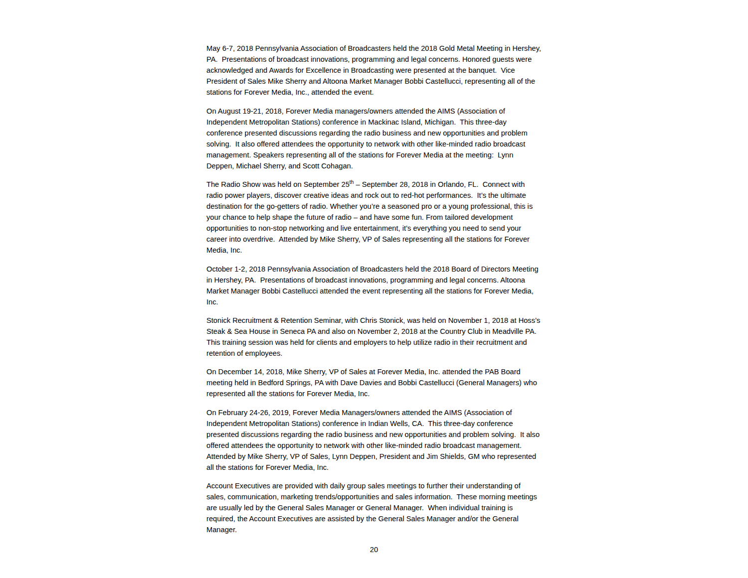May 6-7, 2018 Pennsylvania Association of Broadcasters held the 2018 Gold Metal Meeting in Hershey, PA. Presentations of broadcast innovations, programming and legal concerns. Honored guests were acknowledged and Awards for Excellence in Broadcasting were presented at the banquet. Vice President of Sales Mike Sherry and Altoona Market Manager Bobbi Castellucci, representing all of the stations for Forever Media, Inc., attended the event.
On August 19-21, 2018, Forever Media managers/owners attended the AIMS (Association of Independent Metropolitan Stations) conference in Mackinac Island, Michigan. This three-day conference presented discussions regarding the radio business and new opportunities and problem solving. It also offered attendees the opportunity to network with other like-minded radio broadcast management. Speakers representing all of the stations for Forever Media at the meeting: Lynn Deppen, Michael Sherry, and Scott Cohagan.
The Radio Show was held on September 25th – September 28, 2018 in Orlando, FL. Connect with radio power players, discover creative ideas and rock out to red-hot performances. It’s the ultimate destination for the go-getters of radio. Whether you’re a seasoned pro or a young professional, this is your chance to help shape the future of radio – and have some fun. From tailored development opportunities to non-stop networking and live entertainment, it’s everything you need to send your career into overdrive. Attended by Mike Sherry, VP of Sales representing all the stations for Forever Media, Inc.
October 1-2, 2018 Pennsylvania Association of Broadcasters held the 2018 Board of Directors Meeting in Hershey, PA. Presentations of broadcast innovations, programming and legal concerns. Altoona Market Manager Bobbi Castellucci attended the event representing all the stations for Forever Media, Inc.
Stonick Recruitment & Retention Seminar, with Chris Stonick, was held on November 1, 2018 at Hoss’s Steak & Sea House in Seneca PA and also on November 2, 2018 at the Country Club in Meadville PA. This training session was held for clients and employers to help utilize radio in their recruitment and retention of employees.
On December 14, 2018, Mike Sherry, VP of Sales at Forever Media, Inc. attended the PAB Board meeting held in Bedford Springs, PA with Dave Davies and Bobbi Castellucci (General Managers) who represented all the stations for Forever Media, Inc.
On February 24-26, 2019, Forever Media Managers/owners attended the AIMS (Association of Independent Metropolitan Stations) conference in Indian Wells, CA. This three-day conference presented discussions regarding the radio business and new opportunities and problem solving. It also offered attendees the opportunity to network with other like-minded radio broadcast management. Attended by Mike Sherry, VP of Sales, Lynn Deppen, President and Jim Shields, GM who represented all the stations for Forever Media, Inc.
Account Executives are provided with daily group sales meetings to further their understanding of sales, communication, marketing trends/opportunities and sales information. These morning meetings are usually led by the General Sales Manager or General Manager. When individual training is required, the Account Executives are assisted by the General Sales Manager and/or the General Manager.
20